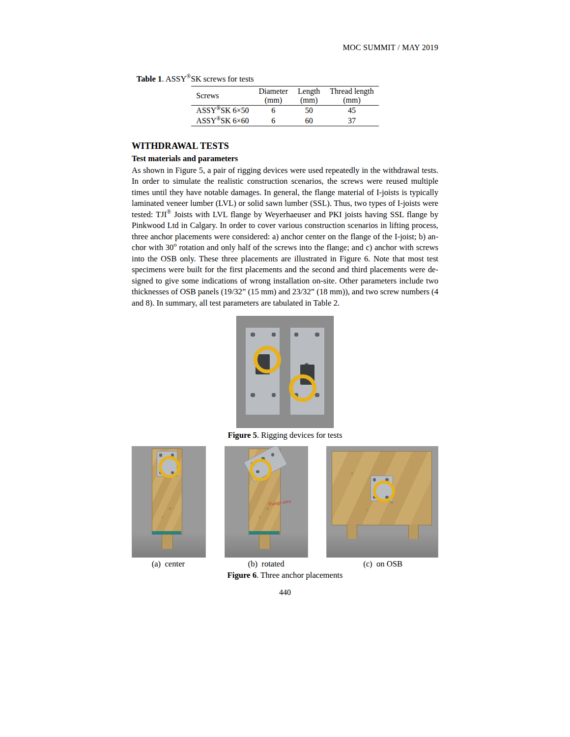MOC SUMMIT / MAY 2019
Table 1. ASSY®SK screws for tests
| Screws | Diameter (mm) | Length (mm) | Thread length (mm) |
| --- | --- | --- | --- |
| ASSY ® SK 6×50 | 6 | 50 | 45 |
| ASSY ® SK 6×60 | 6 | 60 | 37 |
WITHDRAWAL TESTS
Test materials and parameters
As shown in Figure 5, a pair of rigging devices were used repeatedly in the withdrawal tests. In order to simulate the realistic construction scenarios, the screws were reused multiple times until they have notable damages. In general, the flange material of I-joists is typically laminated veneer lumber (LVL) or solid sawn lumber (SSL). Thus, two types of I-joists were tested: TJI® Joists with LVL flange by Weyerhaeuser and PKI joists having SSL flange by Pinkwood Ltd in Calgary. In order to cover various construction scenarios in lifting process, three anchor placements were considered: a) anchor center on the flange of the I-joist; b) anchor with 30o rotation and only half of the screws into the flange; and c) anchor with screws into the OSB only. These three placements are illustrated in Figure 6. Note that most test specimens were built for the first placements and the second and third placements were designed to give some indications of wrong installation on-site. Other parameters include two thicknesses of OSB panels (19/32” (15 mm) and 23/32” (18 mm)), and two screw numbers (4 and 8). In summary, all test parameters are tabulated in Table 2.
Figure 5. Rigging devices for tests
Flange area
(a) center (b) rotated (c) on OSB
Figure 6. Three anchor placements
440